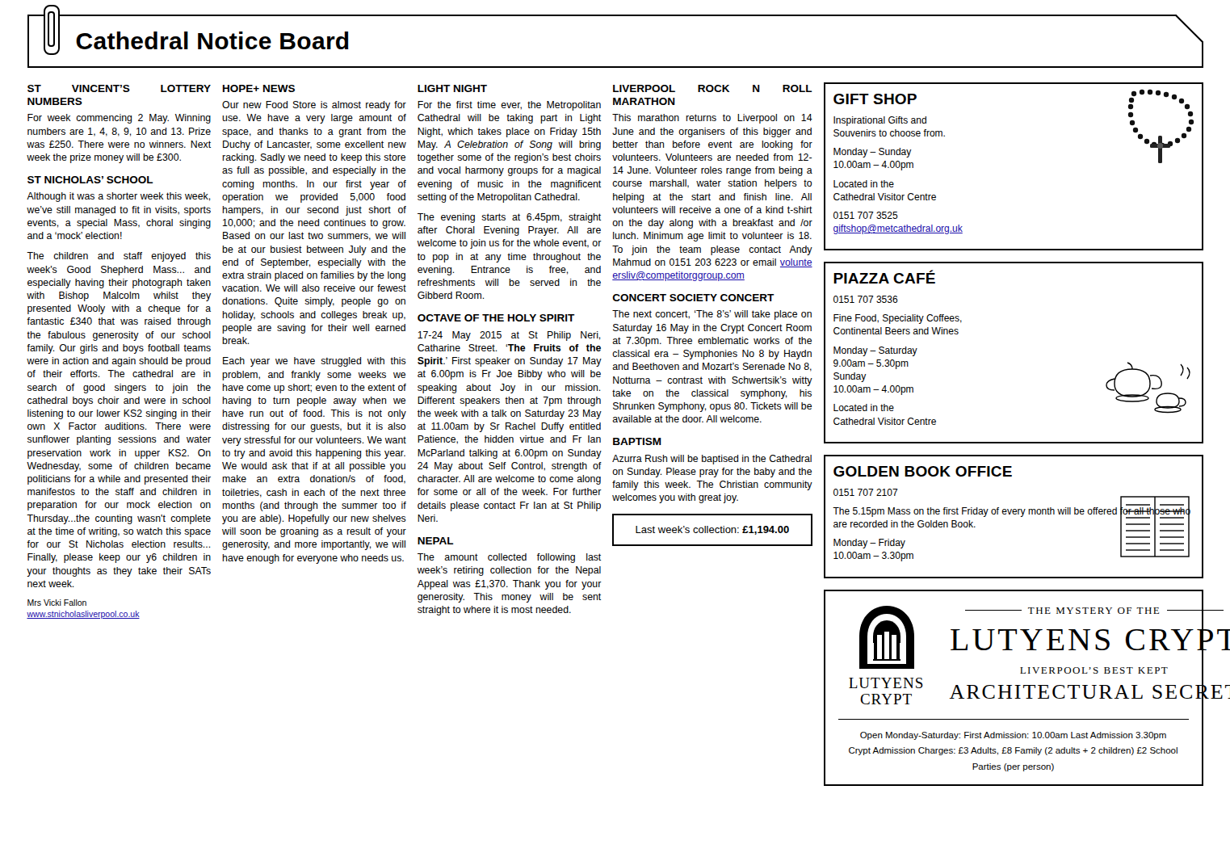Cathedral Notice Board
St Vincent’s Lottery Numbers
For week commencing 2 May. Winning numbers are 1, 4, 8, 9, 10 and 13. Prize was £250. There were no winners. Next week the prize money will be £300.
St Nicholas’ School
Although it was a shorter week this week, we’ve still managed to fit in visits, sports events, a special Mass, choral singing and a ‘mock’ election!
The children and staff enjoyed this week's Good Shepherd Mass... and especially having their photograph taken with Bishop Malcolm whilst they presented Wooly with a cheque for a fantastic £340 that was raised through the fabulous generosity of our school family. Our girls and boys football teams were in action and again should be proud of their efforts. The cathedral are in search of good singers to join the cathedral boys choir and were in school listening to our lower KS2 singing in their own X Factor auditions. There were sunflower planting sessions and water preservation work in upper KS2. On Wednesday, some of children became politicians for a while and presented their manifestos to the staff and children in preparation for our mock election on Thursday...the counting wasn't complete at the time of writing, so watch this space for our St Nicholas election results... Finally, please keep our y6 children in your thoughts as they take their SATs next week.
Mrs Vicki Fallon
www.stnicholasliverpool.co.uk
Hope+ News
Our new Food Store is almost ready for use. We have a very large amount of space, and thanks to a grant from the Duchy of Lancaster, some excellent new racking. Sadly we need to keep this store as full as possible, and especially in the coming months. In our first year of operation we provided 5,000 food hampers, in our second just short of 10,000; and the need continues to grow. Based on our last two summers, we will be at our busiest between July and the end of September, especially with the extra strain placed on families by the long vacation. We will also receive our fewest donations. Quite simply, people go on holiday, schools and colleges break up, people are saving for their well earned break.
Each year we have struggled with this problem, and frankly some weeks we have come up short; even to the extent of having to turn people away when we have run out of food. This is not only distressing for our guests, but it is also very stressful for our volunteers. We want to try and avoid this happening this year. We would ask that if at all possible you make an extra donation/s of food, toiletries, cash in each of the next three months (and through the summer too if you are able). Hopefully our new shelves will soon be groaning as a result of your generosity, and more importantly, we will have enough for everyone who needs us.
Light Night
For the first time ever, the Metropolitan Cathedral will be taking part in Light Night, which takes place on Friday 15th May. A Celebration of Song will bring together some of the region’s best choirs and vocal harmony groups for a magical evening of music in the magnificent setting of the Metropolitan Cathedral.
The evening starts at 6.45pm, straight after Choral Evening Prayer. All are welcome to join us for the whole event, or to pop in at any time throughout the evening. Entrance is free, and refreshments will be served in the Gibberd Room.
Octave of the Holy Spirit
17-24 May 2015 at St Philip Neri, Catharine Street. ‘The Fruits of the Spirit.’ First speaker on Sunday 17 May at 6.00pm is Fr Joe Bibby who will be speaking about Joy in our mission. Different speakers then at 7pm through the week with a talk on Saturday 23 May at 11.00am by Sr Rachel Duffy entitled Patience, the hidden virtue and Fr Ian McParland talking at 6.00pm on Sunday 24 May about Self Control, strength of character. All are welcome to come along for some or all of the week. For further details please contact Fr Ian at St Philip Neri.
Nepal
The amount collected following last week’s retiring collection for the Nepal Appeal was £1,370. Thank you for your generosity. This money will be sent straight to where it is most needed.
Liverpool Rock N Roll Marathon
This marathon returns to Liverpool on 14 June and the organisers of this bigger and better than before event are looking for volunteers. Volunteers are needed from 12-14 June. Volunteer roles range from being a course marshall, water station helpers to helping at the start and finish line. All volunteers will receive a one of a kind t-shirt on the day along with a breakfast and /or lunch. Minimum age limit to volunteer is 18. To join the team please contact Andy Mahmud on 0151 203 6223 or email volunteersliv@competitorggroup.com
Concert Society Concert
The next concert, ‘The 8’s’ will take place on Saturday 16 May in the Crypt Concert Room at 7.30pm. Three emblematic works of the classical era – Symphonies No 8 by Haydn and Beethoven and Mozart’s Serenade No 8, Notturna – contrast with Schwertsik’s witty take on the classical symphony, his Shrunken Symphony, opus 80. Tickets will be available at the door. All welcome.
Baptism
Azurra Rush will be baptised in the Cathedral on Sunday. Please pray for the baby and the family this week. The Christian community welcomes you with great joy.
Last week’s collection: £1,194.00
Gift Shop
Inspirational Gifts and
Souvenirs to choose from.
Monday – Sunday
10.00am – 4.00pm
Located in the
Cathedral Visitor Centre
0151 707 3525
giftshop@metcathedral.org.uk
Piazza Café
0151 707 3536
Fine Food, Speciality Coffees,
Continental Beers and Wines
Monday – Saturday
9.00am – 5.30pm
Sunday
10.00am – 4.00pm
Located in the
Cathedral Visitor Centre
Golden Book Office
0151 707 2107
The 5.15pm Mass on the first Friday of every month will be offered for all those who are recorded in the Golden Book.
Monday – Friday
10.00am – 3.30pm
LUTYENS
CRYPT
THE MYSTERY OF THE
LUTYENS CRYPT
LIVERPOOL’S BEST KEPT
ARCHITECTURAL SECRET
Open Monday-Saturday: First Admission: 10.00am Last Admission 3.30pm
Crypt Admission Charges: £3 Adults, £8 Family (2 adults + 2 children) £2 School Parties (per person)